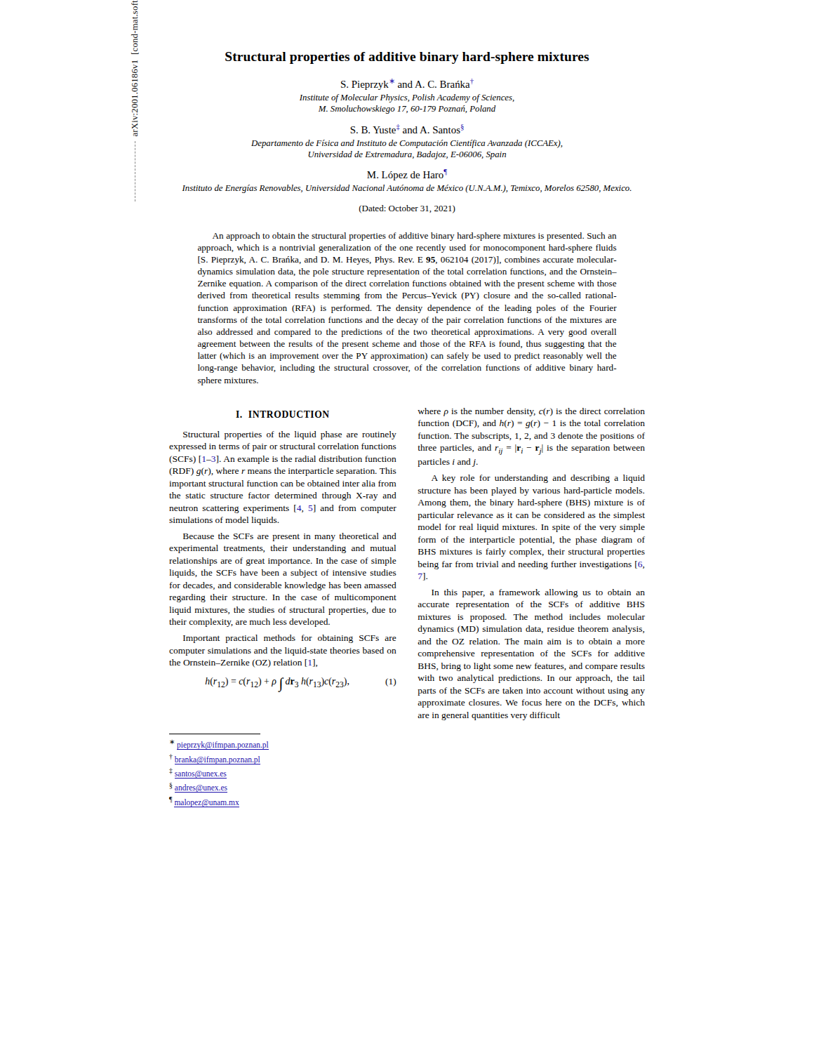arXiv:2001.06186v1 [cond-mat.soft] 17 Jan 2020
Structural properties of additive binary hard-sphere mixtures
S. Pieprzyk∗ and A. C. Brańka†
Institute of Molecular Physics, Polish Academy of Sciences,
M. Smoluchowskiego 17, 60-179 Poznań, Poland
S. B. Yuste‡ and A. Santos§
Departamento de Física and Instituto de Computación Científica Avanzada (ICCAEx),
Universidad de Extremadura, Badajoz, E-06006, Spain
M. López de Haro¶
Instituto de Energías Renovables, Universidad Nacional Autónoma de México (U.N.A.M.), Temixco, Morelos 62580, Mexico.
(Dated: October 31, 2021)
An approach to obtain the structural properties of additive binary hard-sphere mixtures is presented. Such an approach, which is a nontrivial generalization of the one recently used for monocomponent hard-sphere fluids [S. Pieprzyk, A. C. Brańka, and D. M. Heyes, Phys. Rev. E 95, 062104 (2017)], combines accurate molecular-dynamics simulation data, the pole structure representation of the total correlation functions, and the Ornstein–Zernike equation. A comparison of the direct correlation functions obtained with the present scheme with those derived from theoretical results stemming from the Percus–Yevick (PY) closure and the so-called rational-function approximation (RFA) is performed. The density dependence of the leading poles of the Fourier transforms of the total correlation functions and the decay of the pair correlation functions of the mixtures are also addressed and compared to the predictions of the two theoretical approximations. A very good overall agreement between the results of the present scheme and those of the RFA is found, thus suggesting that the latter (which is an improvement over the PY approximation) can safely be used to predict reasonably well the long-range behavior, including the structural crossover, of the correlation functions of additive binary hard-sphere mixtures.
I. INTRODUCTION
Structural properties of the liquid phase are routinely expressed in terms of pair or structural correlation functions (SCFs) [1–3]. An example is the radial distribution function (RDF) g(r), where r means the interparticle separation. This important structural function can be obtained inter alia from the static structure factor determined through X-ray and neutron scattering experiments [4, 5] and from computer simulations of model liquids.
Because the SCFs are present in many theoretical and experimental treatments, their understanding and mutual relationships are of great importance. In the case of simple liquids, the SCFs have been a subject of intensive studies for decades, and considerable knowledge has been amassed regarding their structure. In the case of multicomponent liquid mixtures, the studies of structural properties, due to their complexity, are much less developed.
Important practical methods for obtaining SCFs are computer simulations and the liquid-state theories based on the Ornstein–Zernike (OZ) relation [1],
(1) h(r12) = c(r12) + ρ ∫ dr3 h(r13)c(r23),
where ρ is the number density, c(r) is the direct correlation function (DCF), and h(r) = g(r) − 1 is the total correlation function. The subscripts, 1, 2, and 3 denote the positions of three particles, and rij = |ri − rj| is the separation between particles i and j.
A key role for understanding and describing a liquid structure has been played by various hard-particle models. Among them, the binary hard-sphere (BHS) mixture is of particular relevance as it can be considered as the simplest model for real liquid mixtures. In spite of the very simple form of the interparticle potential, the phase diagram of BHS mixtures is fairly complex, their structural properties being far from trivial and needing further investigations [6, 7].
In this paper, a framework allowing us to obtain an accurate representation of the SCFs of additive BHS mixtures is proposed. The method includes molecular dynamics (MD) simulation data, residue theorem analysis, and the OZ relation. The main aim is to obtain a more comprehensive representation of the SCFs for additive BHS, bring to light some new features, and compare results with two analytical predictions. In our approach, the tail parts of the SCFs are taken into account without using any approximate closures. We focus here on the DCFs, which are in general quantities very difficult
∗ pieprzyk@ifmpan.poznan.pl
† branka@ifmpan.poznan.pl
‡ santos@unex.es
§ andres@unex.es
¶ malopez@unam.mx